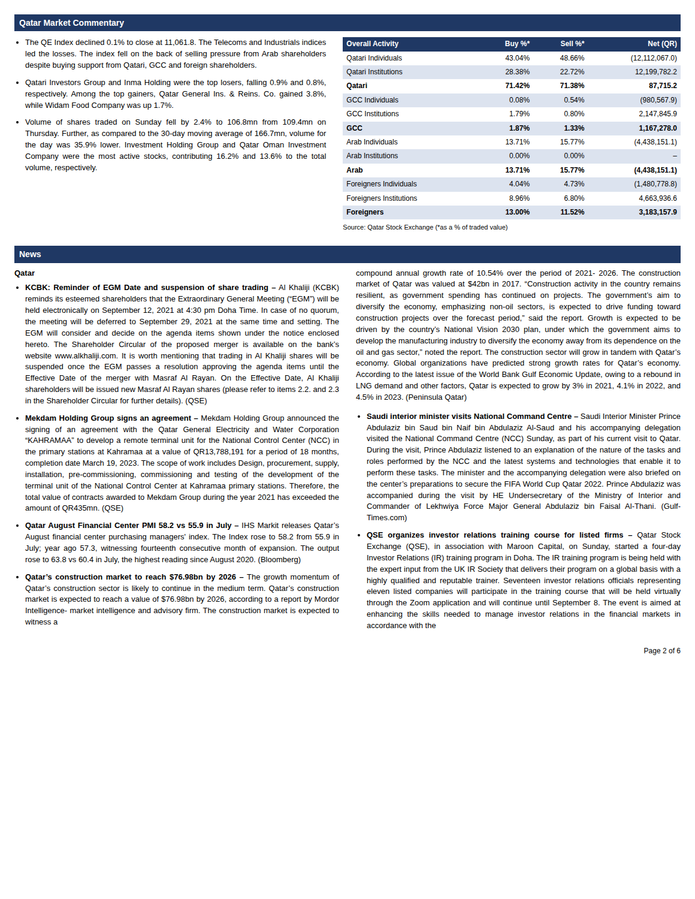Qatar Market Commentary
The QE Index declined 0.1% to close at 11,061.8. The Telecoms and Industrials indices led the losses. The index fell on the back of selling pressure from Arab shareholders despite buying support from Qatari, GCC and foreign shareholders.
Qatari Investors Group and Inma Holding were the top losers, falling 0.9% and 0.8%, respectively. Among the top gainers, Qatar General Ins. & Reins. Co. gained 3.8%, while Widam Food Company was up 1.7%.
Volume of shares traded on Sunday fell by 2.4% to 106.8mn from 109.4mn on Thursday. Further, as compared to the 30-day moving average of 166.7mn, volume for the day was 35.9% lower. Investment Holding Group and Qatar Oman Investment Company were the most active stocks, contributing 16.2% and 13.6% to the total volume, respectively.
| Overall Activity | Buy %* | Sell %* | Net (QR) |
| --- | --- | --- | --- |
| Qatari Individuals | 43.04% | 48.66% | (12,112,067.0) |
| Qatari Institutions | 28.38% | 22.72% | 12,199,782.2 |
| Qatari | 71.42% | 71.38% | 87,715.2 |
| GCC Individuals | 0.08% | 0.54% | (980,567.9) |
| GCC Institutions | 1.79% | 0.80% | 2,147,845.9 |
| GCC | 1.87% | 1.33% | 1,167,278.0 |
| Arab Individuals | 13.71% | 15.77% | (4,438,151.1) |
| Arab Institutions | 0.00% | 0.00% | – |
| Arab | 13.71% | 15.77% | (4,438,151.1) |
| Foreigners Individuals | 4.04% | 4.73% | (1,480,778.8) |
| Foreigners Institutions | 8.96% | 6.80% | 4,663,936.6 |
| Foreigners | 13.00% | 11.52% | 3,183,157.9 |
Source: Qatar Stock Exchange (*as a % of traded value)
News
Qatar
KCBK: Reminder of EGM Date and suspension of share trading – Al Khaliji (KCBK) reminds its esteemed shareholders that the Extraordinary General Meeting (“EGM”) will be held electronically on September 12, 2021 at 4:30 pm Doha Time. In case of no quorum, the meeting will be deferred to September 29, 2021 at the same time and setting. The EGM will consider and decide on the agenda items shown under the notice enclosed hereto. The Shareholder Circular of the proposed merger is available on the bank’s website www.alkhaliji.com. It is worth mentioning that trading in Al Khaliji shares will be suspended once the EGM passes a resolution approving the agenda items until the Effective Date of the merger with Masraf Al Rayan. On the Effective Date, Al Khaliji shareholders will be issued new Masraf Al Rayan shares (please refer to items 2.2. and 2.3 in the Shareholder Circular for further details). (QSE)
Mekdam Holding Group signs an agreement – Mekdam Holding Group announced the signing of an agreement with the Qatar General Electricity and Water Corporation “KAHRAMAA” to develop a remote terminal unit for the National Control Center (NCC) in the primary stations at Kahramaa at a value of QR13,788,191 for a period of 18 months, completion date March 19, 2023. The scope of work includes Design, procurement, supply, installation, pre-commissioning, commissioning and testing of the development of the terminal unit of the National Control Center at Kahramaa primary stations. Therefore, the total value of contracts awarded to Mekdam Group during the year 2021 has exceeded the amount of QR435mn. (QSE)
Qatar August Financial Center PMI 58.2 vs 55.9 in July – IHS Markit releases Qatar’s August financial center purchasing managers' index. The Index rose to 58.2 from 55.9 in July; year ago 57.3, witnessing fourteenth consecutive month of expansion. The output rose to 63.8 vs 60.4 in July, the highest reading since August 2020. (Bloomberg)
Qatar’s construction market to reach $76.98bn by 2026 – The growth momentum of Qatar’s construction sector is likely to continue in the medium term. Qatar’s construction market is expected to reach a value of $76.98bn by 2026, according to a report by Mordor Intelligence- market intelligence and advisory firm. The construction market is expected to witness a
compound annual growth rate of 10.54% over the period of 2021- 2026. The construction market of Qatar was valued at $42bn in 2017. “Construction activity in the country remains resilient, as government spending has continued on projects. The government’s aim to diversify the economy, emphasizing non-oil sectors, is expected to drive funding toward construction projects over the forecast period,” said the report. Growth is expected to be driven by the country’s National Vision 2030 plan, under which the government aims to develop the manufacturing industry to diversify the economy away from its dependence on the oil and gas sector,” noted the report. The construction sector will grow in tandem with Qatar’s economy. Global organizations have predicted strong growth rates for Qatar’s economy. According to the latest issue of the World Bank Gulf Economic Update, owing to a rebound in LNG demand and other factors, Qatar is expected to grow by 3% in 2021, 4.1% in 2022, and 4.5% in 2023. (Peninsula Qatar)
Saudi interior minister visits National Command Centre – Saudi Interior Minister Prince Abdulaziz bin Saud bin Naif bin Abdulaziz Al-Saud and his accompanying delegation visited the National Command Centre (NCC) Sunday, as part of his current visit to Qatar. During the visit, Prince Abdulaziz listened to an explanation of the nature of the tasks and roles performed by the NCC and the latest systems and technologies that enable it to perform these tasks. The minister and the accompanying delegation were also briefed on the center’s preparations to secure the FIFA World Cup Qatar 2022. Prince Abdulaziz was accompanied during the visit by HE Undersecretary of the Ministry of Interior and Commander of Lekhwiya Force Major General Abdulaziz bin Faisal Al-Thani. (Gulf-Times.com)
QSE organizes investor relations training course for listed firms – Qatar Stock Exchange (QSE), in association with Maroon Capital, on Sunday, started a four-day Investor Relations (IR) training program in Doha. The IR training program is being held with the expert input from the UK IR Society that delivers their program on a global basis with a highly qualified and reputable trainer. Seventeen investor relations officials representing eleven listed companies will participate in the training course that will be held virtually through the Zoom application and will continue until September 8. The event is aimed at enhancing the skills needed to manage investor relations in the financial markets in accordance with the
Page 2 of 6